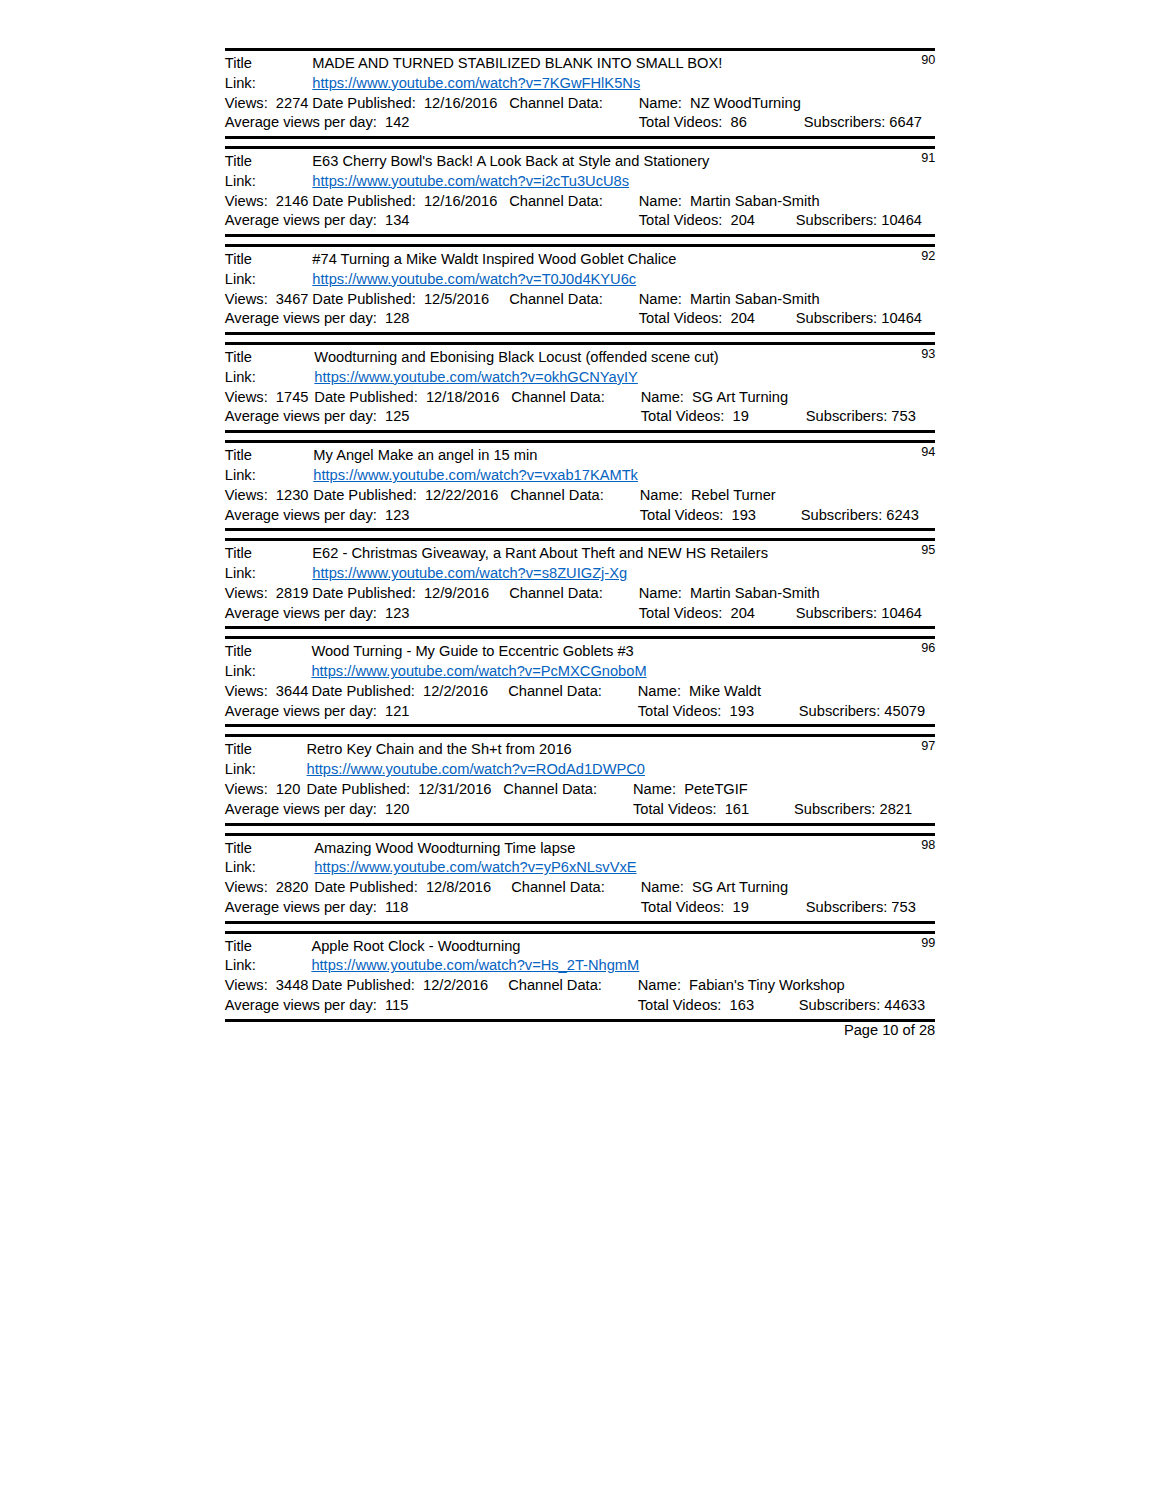90
| Title | MADE AND TURNED STABILIZED BLANK INTO SMALL BOX! |
| Link: | https://www.youtube.com/watch?v=7KGwFHlK5Ns |
| Views: 2274 | Date Published: 12/16/2016 | Channel Data: | Name: NZ WoodTurning |
| Average views per day: 142 | | Total Videos: 86 Subscribers: 6647 |
91
| Title | E63 Cherry Bowl's Back! A Look Back at Style and Stationery |
| Link: | https://www.youtube.com/watch?v=i2cTu3UcU8s |
| Views: 2146 | Date Published: 12/16/2016 | Channel Data: | Name: Martin Saban-Smith |
| Average views per day: 134 | | Total Videos: 204 Subscribers: 10464 |
92
| Title | #74 Turning a Mike Waldt Inspired Wood Goblet Chalice |
| Link: | https://www.youtube.com/watch?v=T0J0d4KYU6c |
| Views: 3467 | Date Published: 12/5/2016 | Channel Data: | Name: Martin Saban-Smith |
| Average views per day: 128 | | Total Videos: 204 Subscribers: 10464 |
93
| Title | Woodturning and Ebonising Black Locust (offended scene cut) |
| Link: | https://www.youtube.com/watch?v=okhGCNYayIY |
| Views: 1745 | Date Published: 12/18/2016 | Channel Data: | Name: SG Art Turning |
| Average views per day: 125 | | Total Videos: 19 Subscribers: 753 |
94
| Title | My Angel Make an angel in 15 min |
| Link: | https://www.youtube.com/watch?v=vxab17KAMTk |
| Views: 1230 | Date Published: 12/22/2016 | Channel Data: | Name: Rebel Turner |
| Average views per day: 123 | | Total Videos: 193 Subscribers: 6243 |
95
| Title | E62 - Christmas Giveaway, a Rant About Theft and NEW HS Retailers |
| Link: | https://www.youtube.com/watch?v=s8ZUIGZj-Xg |
| Views: 2819 | Date Published: 12/9/2016 | Channel Data: | Name: Martin Saban-Smith |
| Average views per day: 123 | | Total Videos: 204 Subscribers: 10464 |
96
| Title | Wood Turning - My Guide to Eccentric Goblets #3 |
| Link: | https://www.youtube.com/watch?v=PcMXCGnoboM |
| Views: 3644 | Date Published: 12/2/2016 | Channel Data: | Name: Mike Waldt |
| Average views per day: 121 | | Total Videos: 193 Subscribers: 45079 |
97
| Title | Retro Key Chain and the Sh+t from 2016 |
| Link: | https://www.youtube.com/watch?v=ROdAd1DWPC0 |
| Views: 120 | Date Published: 12/31/2016 | Channel Data: | Name: PeteTGIF |
| Average views per day: 120 | | Total Videos: 161 Subscribers: 2821 |
98
| Title | Amazing Wood Woodturning Time lapse |
| Link: | https://www.youtube.com/watch?v=yP6xNLsvVxE |
| Views: 2820 | Date Published: 12/8/2016 | Channel Data: | Name: SG Art Turning |
| Average views per day: 118 | | Total Videos: 19 Subscribers: 753 |
99
| Title | Apple Root Clock - Woodturning |
| Link: | https://www.youtube.com/watch?v=Hs_2T-NhgmM |
| Views: 3448 | Date Published: 12/2/2016 | Channel Data: | Name: Fabian's Tiny Workshop |
| Average views per day: 115 | | Total Videos: 163 Subscribers: 44633 |
Page 10 of 28